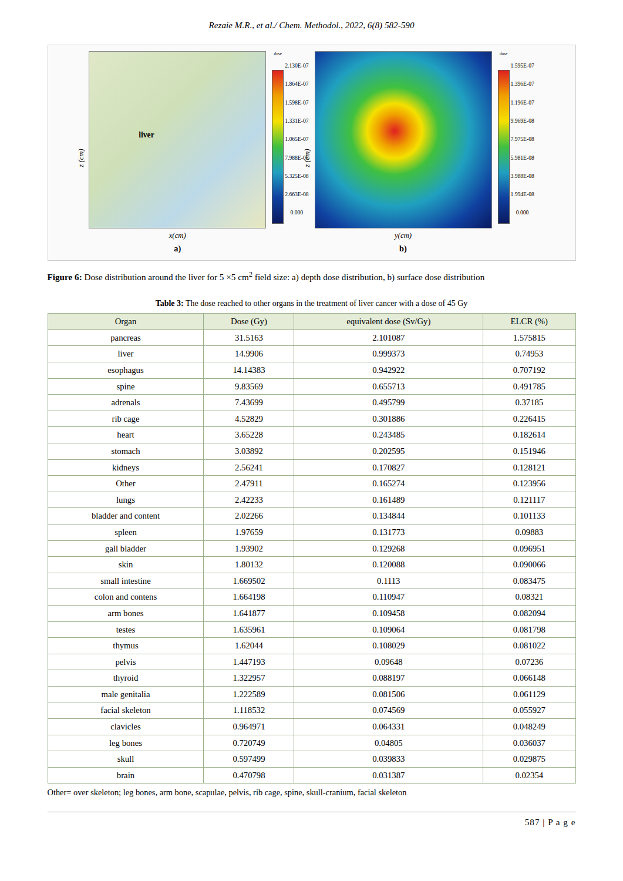Rezaie M.R., et al./ Chem. Methodol., 2022, 6(8) 582-590
z (cm)
liver
x(cm)
a)
dose
2.130E-07 1.864E-07 1.598E-07 1.331E-07 1.065E-07 7.988E-08 5.325E-08 2.663E-08 0.000
z (cm)
y(cm)
b)
dose
1.595E-07 1.396E-07 1.196E-07 9.969E-08 7.975E-08 5.981E-08 3.988E-08 1.994E-08 0.000
Figure 6: Dose distribution around the liver for 5 ×5 cm2 field size: a) depth dose distribution, b) surface dose distribution
Table 3: The dose reached to other organs in the treatment of liver cancer with a dose of 45 Gy
| Organ | Dose (Gy) | equivalent dose (Sv/Gy) | ELCR (%) |
| --- | --- | --- | --- |
| pancreas | 31.5163 | 2.101087 | 1.575815 |
| liver | 14.9906 | 0.999373 | 0.74953 |
| esophagus | 14.14383 | 0.942922 | 0.707192 |
| spine | 9.83569 | 0.655713 | 0.491785 |
| adrenals | 7.43699 | 0.495799 | 0.37185 |
| rib cage | 4.52829 | 0.301886 | 0.226415 |
| heart | 3.65228 | 0.243485 | 0.182614 |
| stomach | 3.03892 | 0.202595 | 0.151946 |
| kidneys | 2.56241 | 0.170827 | 0.128121 |
| Other | 2.47911 | 0.165274 | 0.123956 |
| lungs | 2.42233 | 0.161489 | 0.121117 |
| bladder and content | 2.02266 | 0.134844 | 0.101133 |
| spleen | 1.97659 | 0.131773 | 0.09883 |
| gall bladder | 1.93902 | 0.129268 | 0.096951 |
| skin | 1.80132 | 0.120088 | 0.090066 |
| small intestine | 1.669502 | 0.1113 | 0.083475 |
| colon and contens | 1.664198 | 0.110947 | 0.08321 |
| arm bones | 1.641877 | 0.109458 | 0.082094 |
| testes | 1.635961 | 0.109064 | 0.081798 |
| thymus | 1.62044 | 0.108029 | 0.081022 |
| pelvis | 1.447193 | 0.09648 | 0.07236 |
| thyroid | 1.322957 | 0.088197 | 0.066148 |
| male genitalia | 1.222589 | 0.081506 | 0.061129 |
| facial skeleton | 1.118532 | 0.074569 | 0.055927 |
| clavicles | 0.964971 | 0.064331 | 0.048249 |
| leg bones | 0.720749 | 0.04805 | 0.036037 |
| skull | 0.597499 | 0.039833 | 0.029875 |
| brain | 0.470798 | 0.031387 | 0.02354 |
Other= over skeleton; leg bones, arm bone, scapulae, pelvis, rib cage, spine, skull-cranium, facial skeleton
587 | P a g e